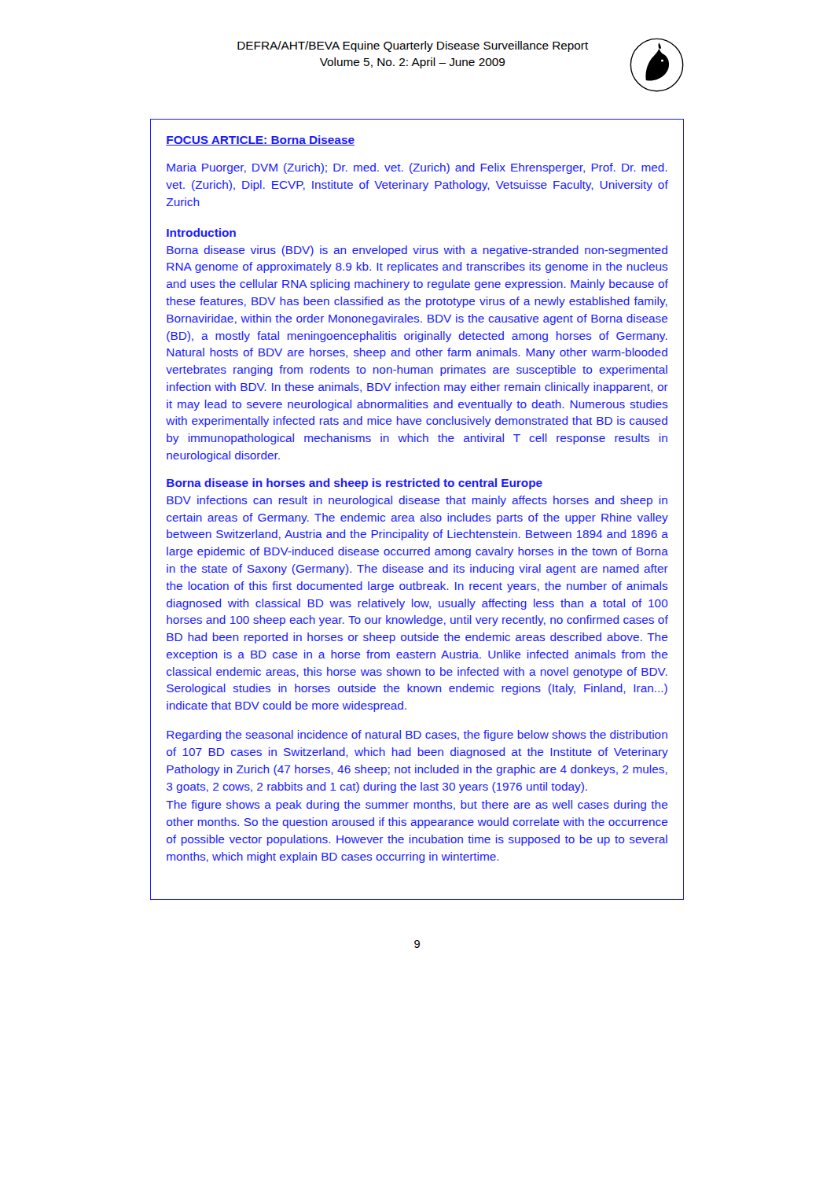DEFRA/AHT/BEVA Equine Quarterly Disease Surveillance Report
Volume 5, No. 2: April – June 2009
FOCUS ARTICLE: Borna Disease
Maria Puorger, DVM (Zurich); Dr. med. vet. (Zurich) and Felix Ehrensperger, Prof. Dr. med. vet. (Zurich), Dipl. ECVP, Institute of Veterinary Pathology, Vetsuisse Faculty, University of Zurich
Introduction
Borna disease virus (BDV) is an enveloped virus with a negative-stranded non-segmented RNA genome of approximately 8.9 kb. It replicates and transcribes its genome in the nucleus and uses the cellular RNA splicing machinery to regulate gene expression. Mainly because of these features, BDV has been classified as the prototype virus of a newly established family, Bornaviridae, within the order Mononegavirales. BDV is the causative agent of Borna disease (BD), a mostly fatal meningoencephalitis originally detected among horses of Germany. Natural hosts of BDV are horses, sheep and other farm animals. Many other warm-blooded vertebrates ranging from rodents to non-human primates are susceptible to experimental infection with BDV. In these animals, BDV infection may either remain clinically inapparent, or it may lead to severe neurological abnormalities and eventually to death. Numerous studies with experimentally infected rats and mice have conclusively demonstrated that BD is caused by immunopathological mechanisms in which the antiviral T cell response results in neurological disorder.
Borna disease in horses and sheep is restricted to central Europe
BDV infections can result in neurological disease that mainly affects horses and sheep in certain areas of Germany. The endemic area also includes parts of the upper Rhine valley between Switzerland, Austria and the Principality of Liechtenstein. Between 1894 and 1896 a large epidemic of BDV-induced disease occurred among cavalry horses in the town of Borna in the state of Saxony (Germany). The disease and its inducing viral agent are named after the location of this first documented large outbreak. In recent years, the number of animals diagnosed with classical BD was relatively low, usually affecting less than a total of 100 horses and 100 sheep each year. To our knowledge, until very recently, no confirmed cases of BD had been reported in horses or sheep outside the endemic areas described above. The exception is a BD case in a horse from eastern Austria. Unlike infected animals from the classical endemic areas, this horse was shown to be infected with a novel genotype of BDV. Serological studies in horses outside the known endemic regions (Italy, Finland, Iran...) indicate that BDV could be more widespread.
Regarding the seasonal incidence of natural BD cases, the figure below shows the distribution of 107 BD cases in Switzerland, which had been diagnosed at the Institute of Veterinary Pathology in Zurich (47 horses, 46 sheep; not included in the graphic are 4 donkeys, 2 mules, 3 goats, 2 cows, 2 rabbits and 1 cat) during the last 30 years (1976 until today).
The figure shows a peak during the summer months, but there are as well cases during the other months. So the question aroused if this appearance would correlate with the occurrence of possible vector populations. However the incubation time is supposed to be up to several months, which might explain BD cases occurring in wintertime.
9